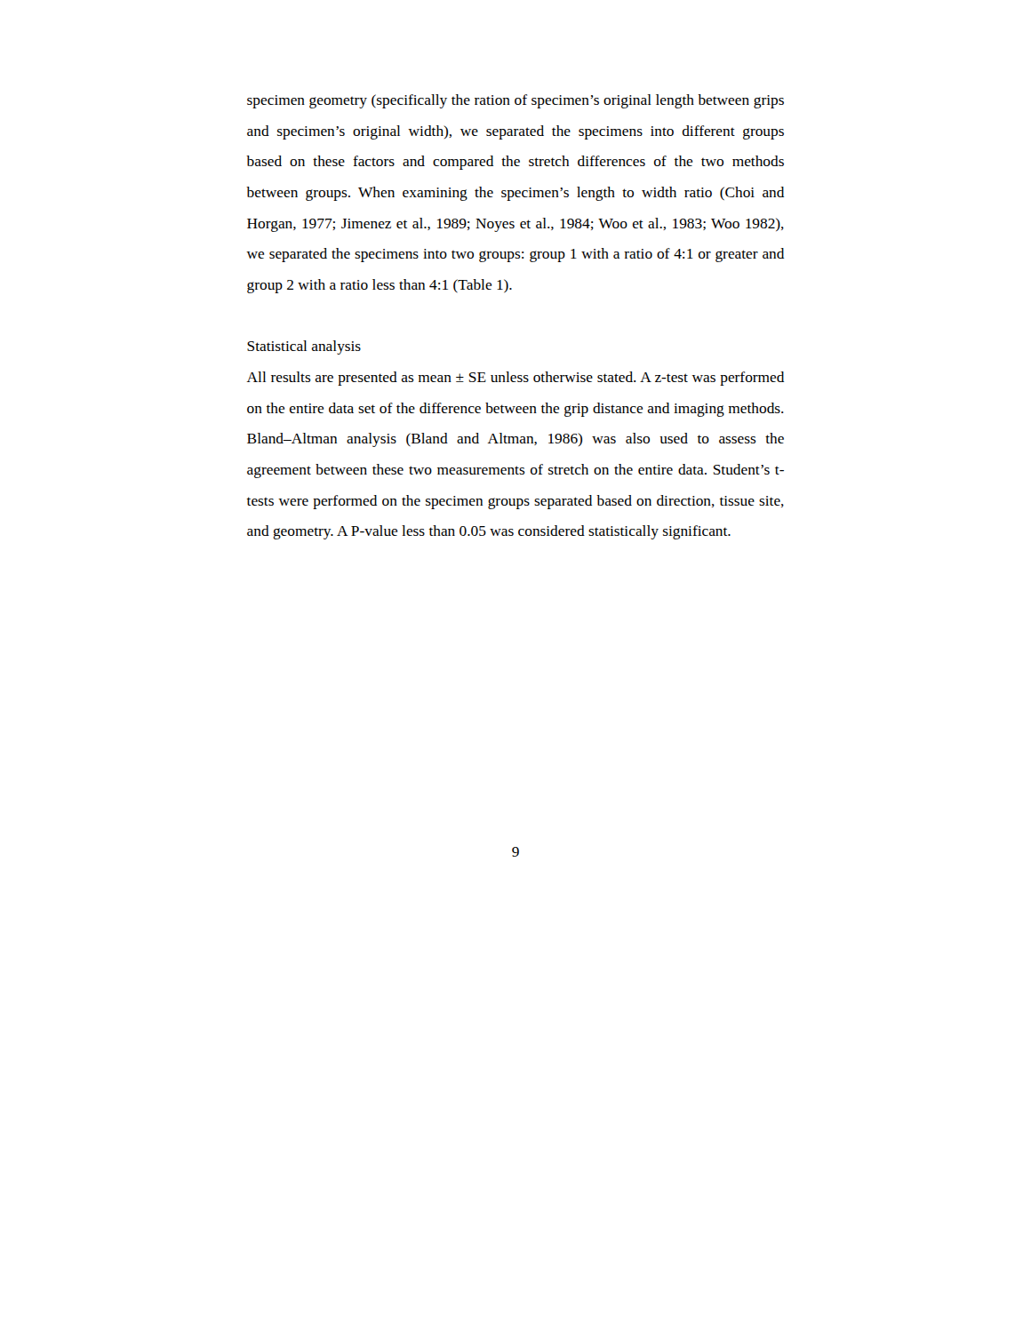specimen geometry (specifically the ration of specimen’s original length between grips and specimen’s original width), we separated the specimens into different groups based on these factors and compared the stretch differences of the two methods between groups. When examining the specimen’s length to width ratio (Choi and Horgan, 1977; Jimenez et al., 1989; Noyes et al., 1984; Woo et al., 1983; Woo 1982), we separated the specimens into two groups: group 1 with a ratio of 4:1 or greater and group 2 with a ratio less than 4:1 (Table 1).
Statistical analysis
All results are presented as mean ± SE unless otherwise stated. A z-test was performed on the entire data set of the difference between the grip distance and imaging methods. Bland–Altman analysis (Bland and Altman, 1986) was also used to assess the agreement between these two measurements of stretch on the entire data. Student’s t-tests were performed on the specimen groups separated based on direction, tissue site, and geometry. A P-value less than 0.05 was considered statistically significant.
9